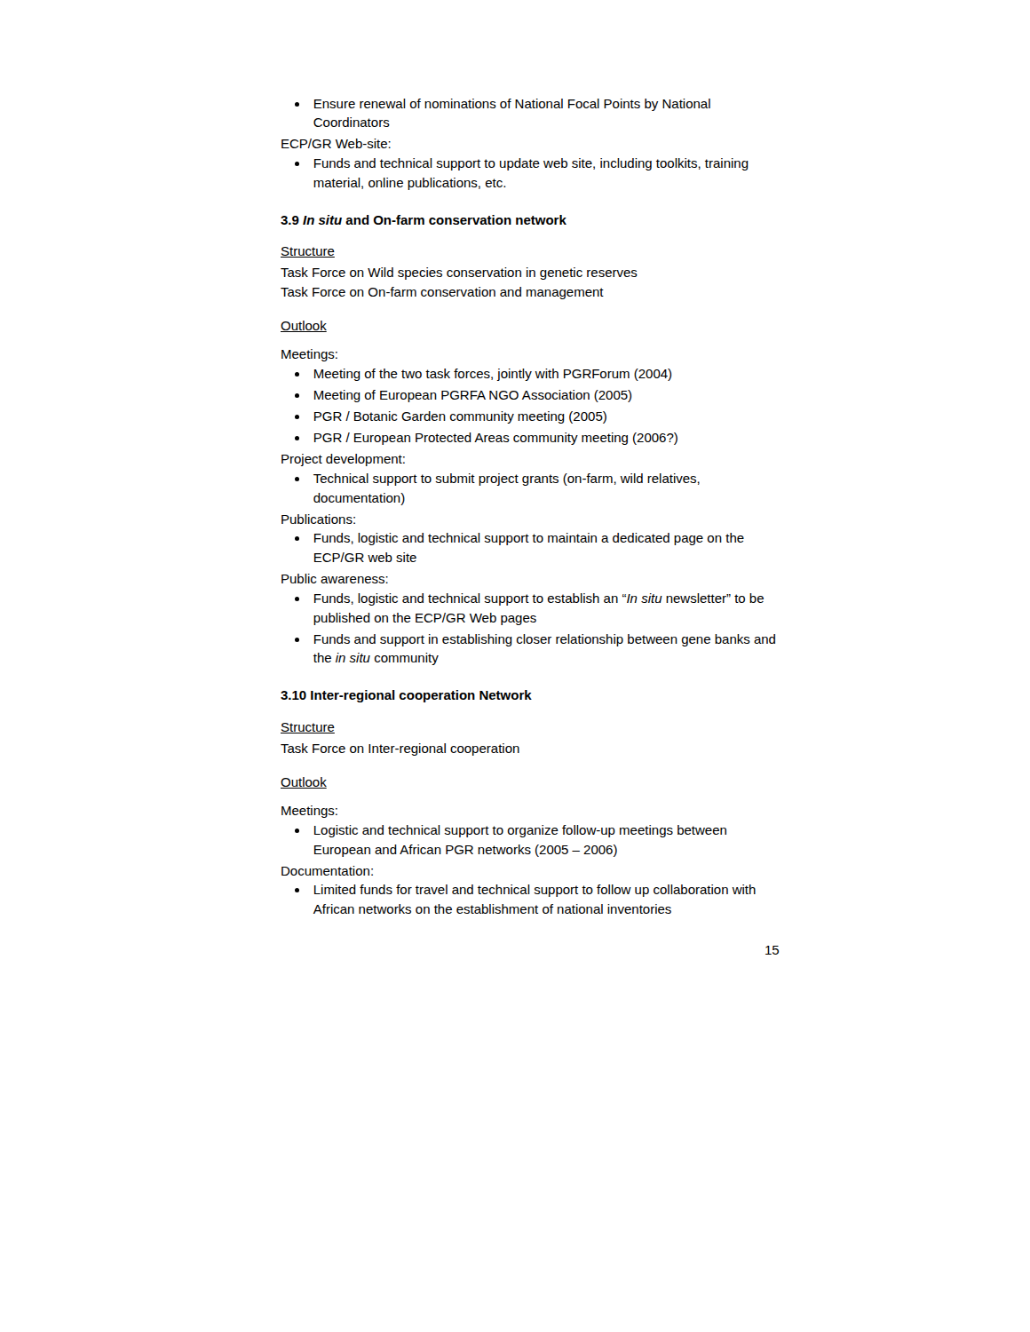Ensure renewal of nominations of National Focal Points by National Coordinators
ECP/GR Web-site:
Funds and technical support to update web site, including toolkits, training material, online publications, etc.
3.9 In situ and On-farm conservation network
Structure
Task Force on Wild species conservation in genetic reserves
Task Force on On-farm conservation and management
Outlook
Meetings:
Meeting of the two task forces, jointly with PGRForum (2004)
Meeting of European PGRFA NGO Association (2005)
PGR / Botanic Garden community meeting (2005)
PGR / European Protected Areas community meeting (2006?)
Project development:
Technical support to submit project grants (on-farm, wild relatives, documentation)
Publications:
Funds, logistic and technical support to maintain a dedicated page on the ECP/GR web site
Public awareness:
Funds, logistic and technical support to establish an “In situ newsletter” to be published on the ECP/GR Web pages
Funds and support in establishing closer relationship between gene banks and the in situ community
3.10 Inter-regional cooperation Network
Structure
Task Force on Inter-regional cooperation
Outlook
Meetings:
Logistic and technical support to organize follow-up meetings between European and African PGR networks (2005 – 2006)
Documentation:
Limited funds for travel and technical support to follow up collaboration with African networks on the establishment of national inventories
15